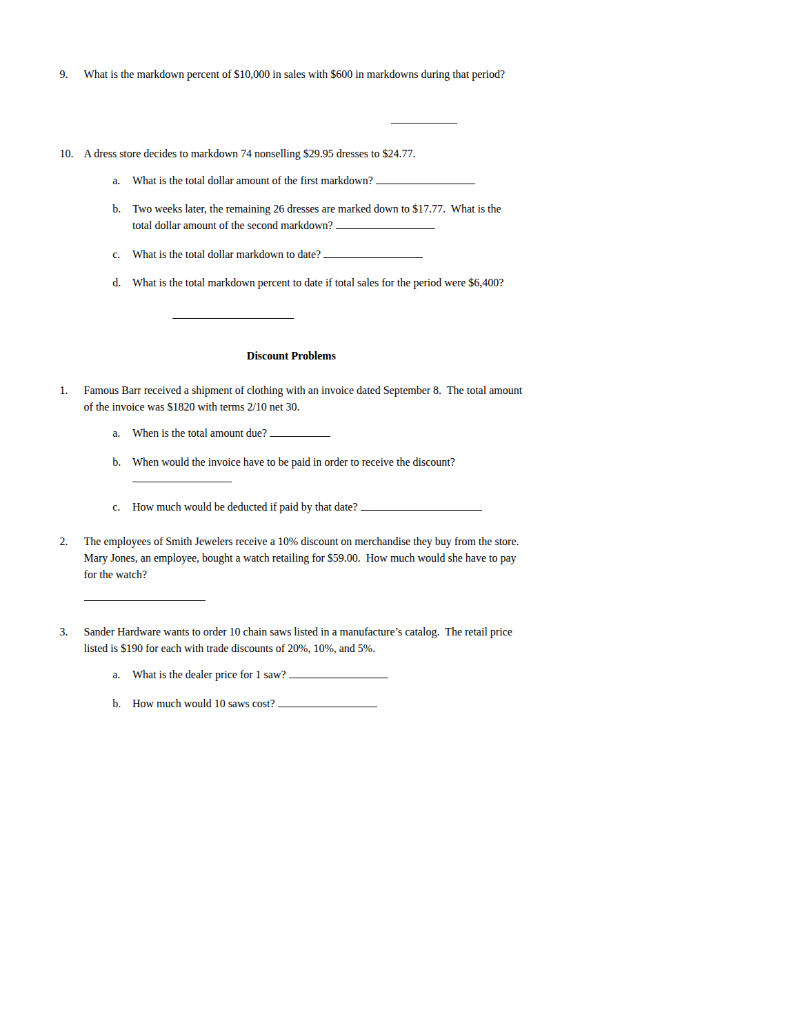9. What is the markdown percent of $10,000 in sales with $600 in markdowns during that period?
10. A dress store decides to markdown 74 nonselling $29.95 dresses to $24.77.
a. What is the total dollar amount of the first markdown?
b. Two weeks later, the remaining 26 dresses are marked down to $17.77. What is the total dollar amount of the second markdown?
c. What is the total dollar markdown to date?
d. What is the total markdown percent to date if total sales for the period were $6,400?
Discount Problems
1. Famous Barr received a shipment of clothing with an invoice dated September 8. The total amount of the invoice was $1820 with terms 2/10 net 30.
a. When is the total amount due?
b. When would the invoice have to be paid in order to receive the discount?
c. How much would be deducted if paid by that date?
2. The employees of Smith Jewelers receive a 10% discount on merchandise they buy from the store. Mary Jones, an employee, bought a watch retailing for $59.00. How much would she have to pay for the watch?
3. Sander Hardware wants to order 10 chain saws listed in a manufacture’s catalog. The retail price listed is $190 for each with trade discounts of 20%, 10%, and 5%.
a. What is the dealer price for 1 saw?
b. How much would 10 saws cost?